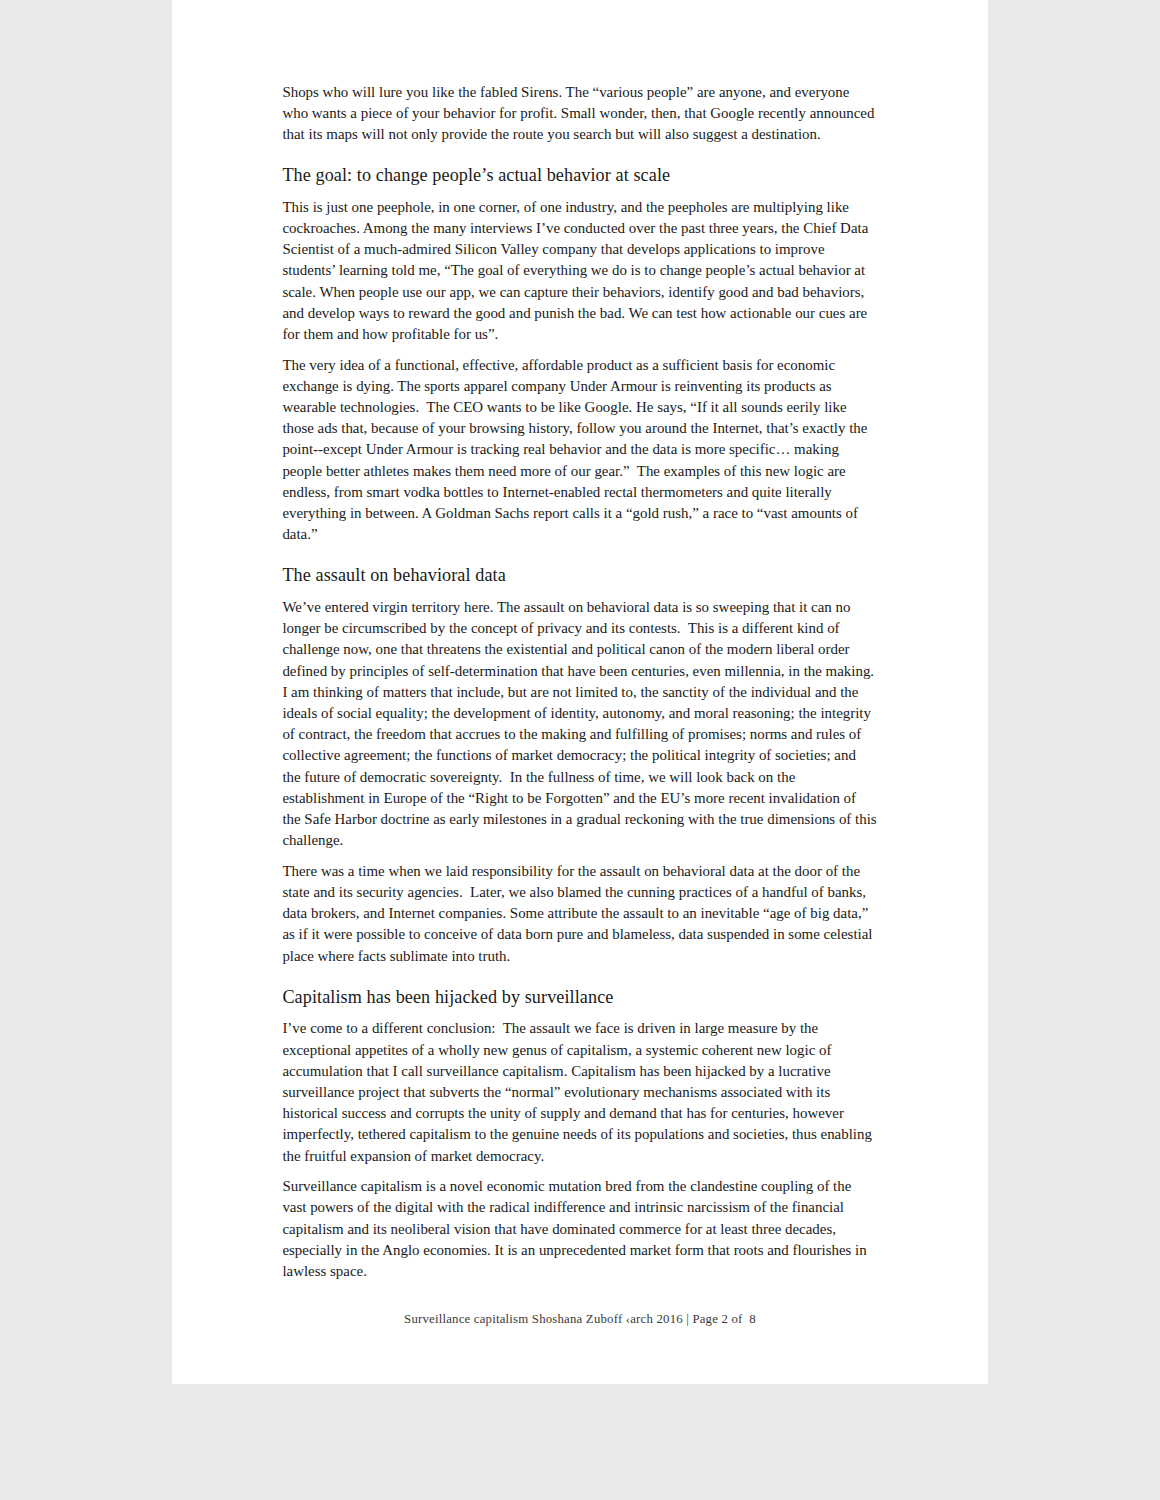Shops who will lure you like the fabled Sirens. The “various people” are anyone, and everyone who wants a piece of your behavior for profit. Small wonder, then, that Google recently announced that its maps will not only provide the route you search but will also suggest a destination.
The goal: to change people’s actual behavior at scale
This is just one peephole, in one corner, of one industry, and the peepholes are multiplying like cockroaches. Among the many interviews I’ve conducted over the past three years, the Chief Data Scientist of a much-admired Silicon Valley company that develops applications to improve students’ learning told me, “The goal of everything we do is to change people’s actual behavior at scale. When people use our app, we can capture their behaviors, identify good and bad behaviors, and develop ways to reward the good and punish the bad. We can test how actionable our cues are for them and how profitable for us”.
The very idea of a functional, effective, affordable product as a sufficient basis for economic exchange is dying. The sports apparel company Under Armour is reinventing its products as wearable technologies. The CEO wants to be like Google. He says, “If it all sounds eerily like those ads that, because of your browsing history, follow you around the Internet, that’s exactly the point--except Under Armour is tracking real behavior and the data is more specific… making people better athletes makes them need more of our gear.” The examples of this new logic are endless, from smart vodka bottles to Internet-enabled rectal thermometers and quite literally everything in between. A Goldman Sachs report calls it a “gold rush,” a race to “vast amounts of data.”
The assault on behavioral data
We’ve entered virgin territory here. The assault on behavioral data is so sweeping that it can no longer be circumscribed by the concept of privacy and its contests. This is a different kind of challenge now, one that threatens the existential and political canon of the modern liberal order defined by principles of self-determination that have been centuries, even millennia, in the making. I am thinking of matters that include, but are not limited to, the sanctity of the individual and the ideals of social equality; the development of identity, autonomy, and moral reasoning; the integrity of contract, the freedom that accrues to the making and fulfilling of promises; norms and rules of collective agreement; the functions of market democracy; the political integrity of societies; and the future of democratic sovereignty. In the fullness of time, we will look back on the establishment in Europe of the “Right to be Forgotten” and the EU’s more recent invalidation of the Safe Harbor doctrine as early milestones in a gradual reckoning with the true dimensions of this challenge.
There was a time when we laid responsibility for the assault on behavioral data at the door of the state and its security agencies. Later, we also blamed the cunning practices of a handful of banks, data brokers, and Internet companies. Some attribute the assault to an inevitable “age of big data,” as if it were possible to conceive of data born pure and blameless, data suspended in some celestial place where facts sublimate into truth.
Capitalism has been hijacked by surveillance
I’ve come to a different conclusion: The assault we face is driven in large measure by the exceptional appetites of a wholly new genus of capitalism, a systemic coherent new logic of accumulation that I call surveillance capitalism. Capitalism has been hijacked by a lucrative surveillance project that subverts the “normal” evolutionary mechanisms associated with its historical success and corrupts the unity of supply and demand that has for centuries, however imperfectly, tethered capitalism to the genuine needs of its populations and societies, thus enabling the fruitful expansion of market democracy.
Surveillance capitalism is a novel economic mutation bred from the clandestine coupling of the vast powers of the digital with the radical indifference and intrinsic narcissism of the financial capitalism and its neoliberal vision that have dominated commerce for at least three decades, especially in the Anglo economies. It is an unprecedented market form that roots and flourishes in lawless space.
Surveillance capitalism Shoshana Zuboff ‹arch 2016 | Page 2 of 8